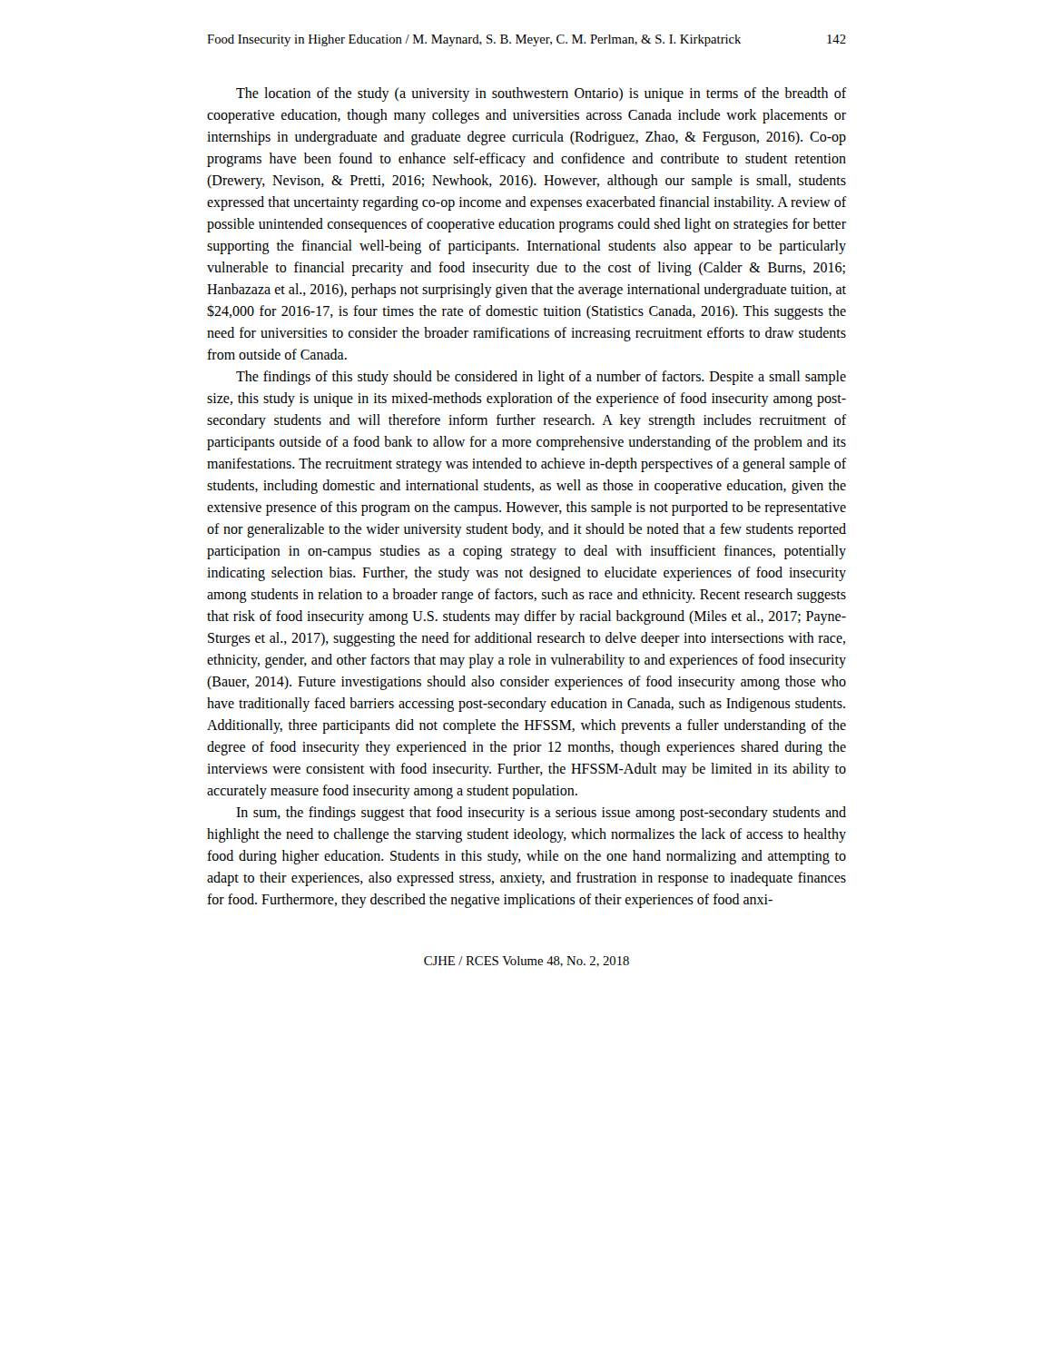Food Insecurity in Higher Education / M. Maynard, S. B. Meyer, C. M. Perlman, & S. I. Kirkpatrick 142
The location of the study (a university in southwestern Ontario) is unique in terms of the breadth of cooperative education, though many colleges and universities across Canada include work placements or internships in undergraduate and graduate degree curricula (Rodriguez, Zhao, & Ferguson, 2016). Co-op programs have been found to enhance self-efficacy and confidence and contribute to student retention (Drewery, Nevison, & Pretti, 2016; Newhook, 2016). However, although our sample is small, students expressed that uncertainty regarding co-op income and expenses exacerbated financial instability. A review of possible unintended consequences of cooperative education programs could shed light on strategies for better supporting the financial well-being of participants. International students also appear to be particularly vulnerable to financial precarity and food insecurity due to the cost of living (Calder & Burns, 2016; Hanbazaza et al., 2016), perhaps not surprisingly given that the average international undergraduate tuition, at $24,000 for 2016-17, is four times the rate of domestic tuition (Statistics Canada, 2016). This suggests the need for universities to consider the broader ramifications of increasing recruitment efforts to draw students from outside of Canada.
The findings of this study should be considered in light of a number of factors. Despite a small sample size, this study is unique in its mixed-methods exploration of the experience of food insecurity among post-secondary students and will therefore inform further research. A key strength includes recruitment of participants outside of a food bank to allow for a more comprehensive understanding of the problem and its manifestations. The recruitment strategy was intended to achieve in-depth perspectives of a general sample of students, including domestic and international students, as well as those in cooperative education, given the extensive presence of this program on the campus. However, this sample is not purported to be representative of nor generalizable to the wider university student body, and it should be noted that a few students reported participation in on-campus studies as a coping strategy to deal with insufficient finances, potentially indicating selection bias. Further, the study was not designed to elucidate experiences of food insecurity among students in relation to a broader range of factors, such as race and ethnicity. Recent research suggests that risk of food insecurity among U.S. students may differ by racial background (Miles et al., 2017; Payne-Sturges et al., 2017), suggesting the need for additional research to delve deeper into intersections with race, ethnicity, gender, and other factors that may play a role in vulnerability to and experiences of food insecurity (Bauer, 2014). Future investigations should also consider experiences of food insecurity among those who have traditionally faced barriers accessing post-secondary education in Canada, such as Indigenous students. Additionally, three participants did not complete the HFSSM, which prevents a fuller understanding of the degree of food insecurity they experienced in the prior 12 months, though experiences shared during the interviews were consistent with food insecurity. Further, the HFSSM-Adult may be limited in its ability to accurately measure food insecurity among a student population.
In sum, the findings suggest that food insecurity is a serious issue among post-secondary students and highlight the need to challenge the starving student ideology, which normalizes the lack of access to healthy food during higher education. Students in this study, while on the one hand normalizing and attempting to adapt to their experiences, also expressed stress, anxiety, and frustration in response to inadequate finances for food. Furthermore, they described the negative implications of their experiences of food anxi-
CJHE / RCES Volume 48, No. 2, 2018